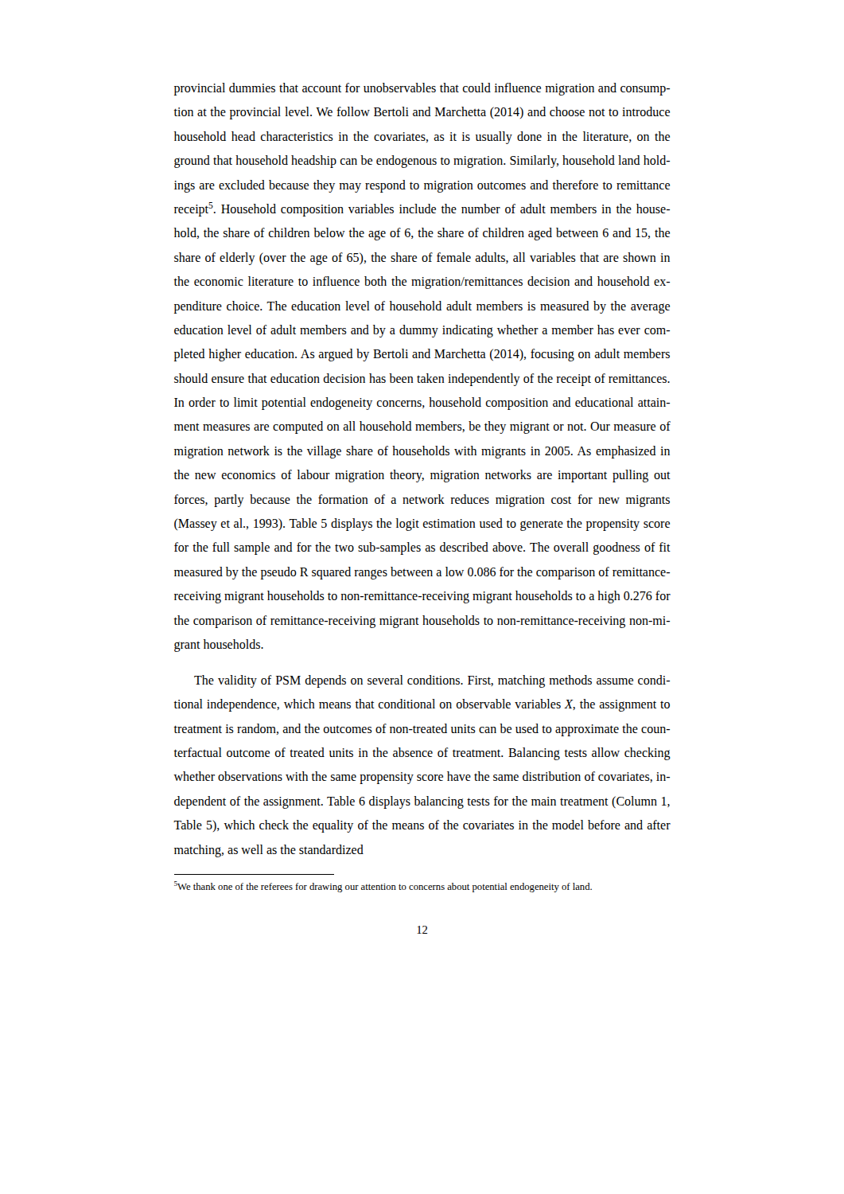provincial dummies that account for unobservables that could influence migration and consumption at the provincial level. We follow Bertoli and Marchetta (2014) and choose not to introduce household head characteristics in the covariates, as it is usually done in the literature, on the ground that household headship can be endogenous to migration. Similarly, household land holdings are excluded because they may respond to migration outcomes and therefore to remittance receipt5. Household composition variables include the number of adult members in the household, the share of children below the age of 6, the share of children aged between 6 and 15, the share of elderly (over the age of 65), the share of female adults, all variables that are shown in the economic literature to influence both the migration/remittances decision and household expenditure choice. The education level of household adult members is measured by the average education level of adult members and by a dummy indicating whether a member has ever completed higher education. As argued by Bertoli and Marchetta (2014), focusing on adult members should ensure that education decision has been taken independently of the receipt of remittances. In order to limit potential endogeneity concerns, household composition and educational attainment measures are computed on all household members, be they migrant or not. Our measure of migration network is the village share of households with migrants in 2005. As emphasized in the new economics of labour migration theory, migration networks are important pulling out forces, partly because the formation of a network reduces migration cost for new migrants (Massey et al., 1993). Table 5 displays the logit estimation used to generate the propensity score for the full sample and for the two sub-samples as described above. The overall goodness of fit measured by the pseudo R squared ranges between a low 0.086 for the comparison of remittance-receiving migrant households to non-remittance-receiving migrant households to a high 0.276 for the comparison of remittance-receiving migrant households to non-remittance-receiving non-migrant households.
The validity of PSM depends on several conditions. First, matching methods assume conditional independence, which means that conditional on observable variables X, the assignment to treatment is random, and the outcomes of non-treated units can be used to approximate the counterfactual outcome of treated units in the absence of treatment. Balancing tests allow checking whether observations with the same propensity score have the same distribution of covariates, independent of the assignment. Table 6 displays balancing tests for the main treatment (Column 1, Table 5), which check the equality of the means of the covariates in the model before and after matching, as well as the standardized
5We thank one of the referees for drawing our attention to concerns about potential endogeneity of land.
12